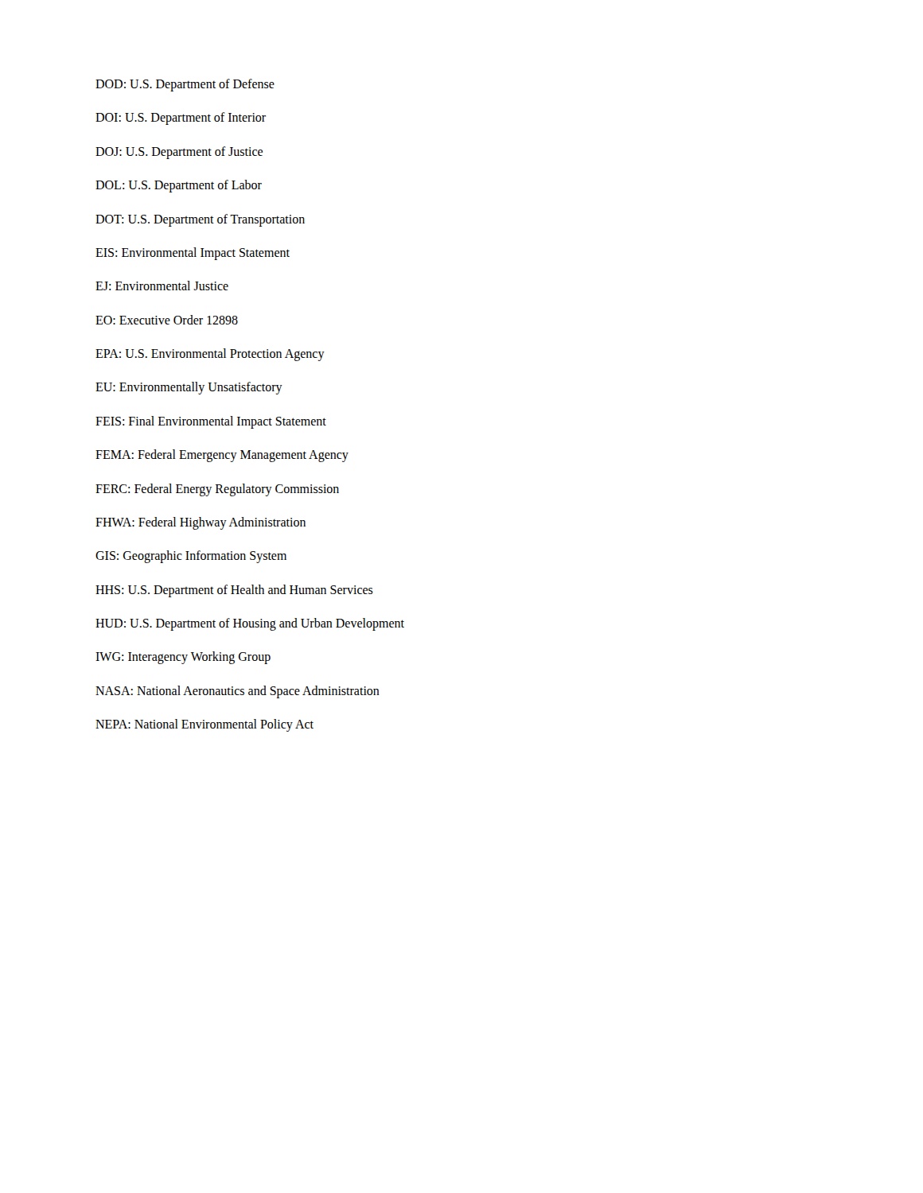DOD:
U.S. Department of Defense
DOI:
U.S. Department of Interior
DOJ:
U.S. Department of Justice
DOL:
U.S. Department of Labor
DOT:
U.S. Department of Transportation
EIS:
Environmental Impact Statement
EJ:
Environmental Justice
EO:
Executive Order 12898
EPA:
U.S. Environmental Protection Agency
EU:
Environmentally Unsatisfactory
FEIS:
Final Environmental Impact Statement
FEMA:
Federal Emergency Management Agency
FERC:
Federal Energy Regulatory Commission
FHWA:
Federal Highway Administration
GIS:
Geographic Information System
HHS:
U.S. Department of Health and Human Services
HUD:
U.S. Department of Housing and Urban Development
IWG:
Interagency Working Group
NASA:
National Aeronautics and Space Administration
NEPA:
National Environmental Policy Act